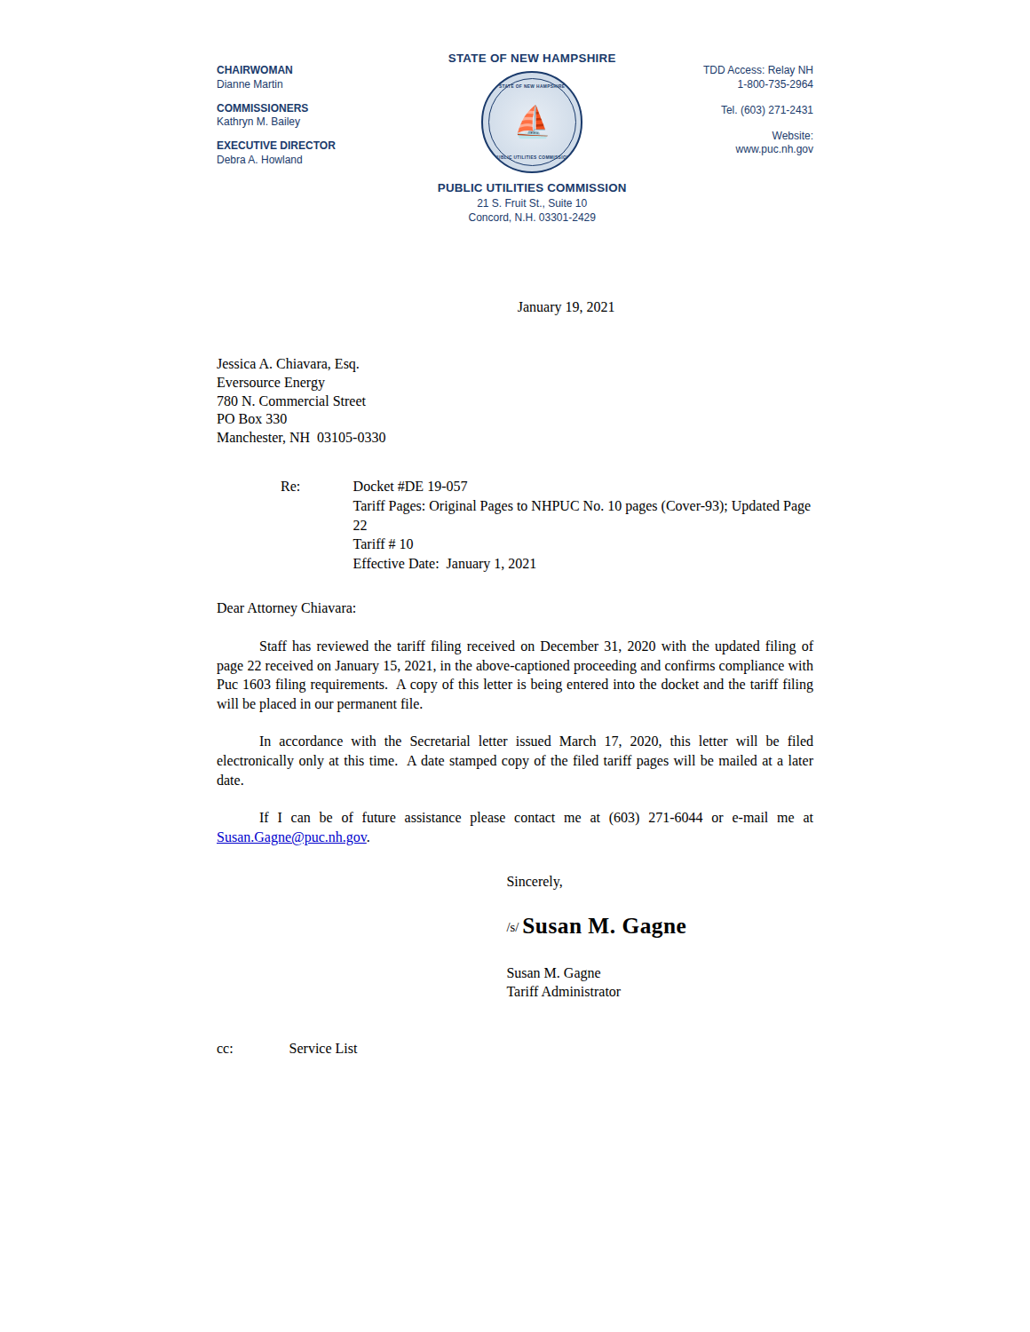Chairwoman
Dianne Martin
Commissioners
Kathryn M. Bailey
Executive Director
Debra A. Howland
STATE OF NEW HAMPSHIRE
STATE OF NEW HAMPSHIRE
⛵
PUBLIC UTILITIES COMMISSION
PUBLIC UTILITIES COMMISSION
21 S. Fruit St., Suite 10
Concord, N.H. 03301-2429
TDD Access: Relay NH
1-800-735-2964
Tel. (603) 271-2431
Website:
www.puc.nh.gov
January 19, 2021
Jessica A. Chiavara, Esq.
Eversource Energy
780 N. Commercial Street
PO Box 330
Manchester, NH 03105-0330
| Re: | Docket #DE 19-057 |
| | Tariff Pages: Original Pages to NHPUC No. 10 pages (Cover-93); Updated Page 22 |
| | Tariff # 10 |
| | Effective Date: January 1, 2021 |
Dear Attorney Chiavara:
Staff has reviewed the tariff filing received on December 31, 2020 with the updated filing of page 22 received on January 15, 2021, in the above-captioned proceeding and confirms compliance with Puc 1603 filing requirements. A copy of this letter is being entered into the docket and the tariff filing will be placed in our permanent file.
In accordance with the Secretarial letter issued March 17, 2020, this letter will be filed electronically only at this time. A date stamped copy of the filed tariff pages will be mailed at a later date.
If I can be of future assistance please contact me at (603) 271-6044 or e-mail me at Susan.Gagne@puc.nh.gov.
Sincerely,
/s/ Susan M. Gagne
Susan M. Gagne
Tariff Administrator
| cc: | Service List |